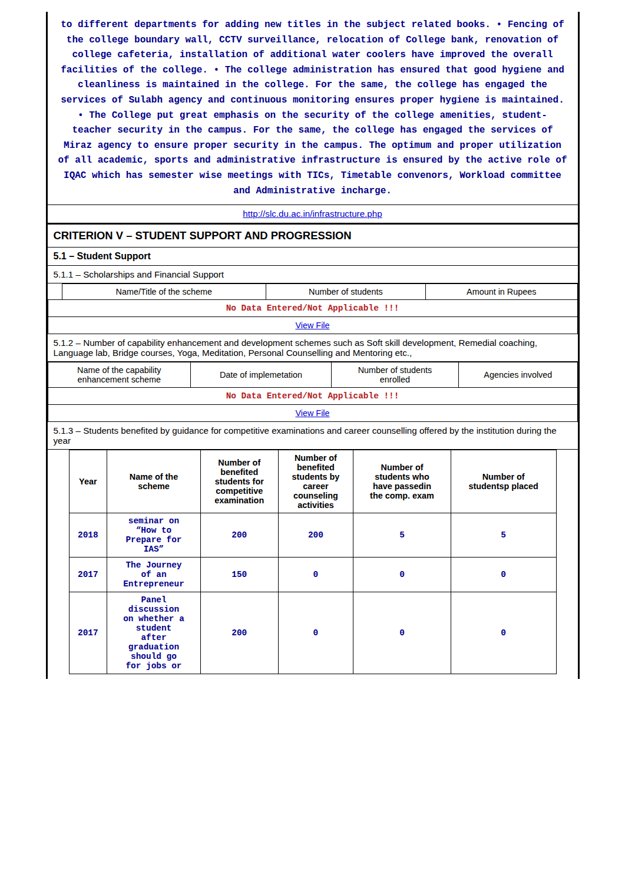to different departments for adding new titles in the subject related books. • Fencing of the college boundary wall, CCTV surveillance, relocation of College bank, renovation of college cafeteria, installation of additional water coolers have improved the overall facilities of the college. • The college administration has ensured that good hygiene and cleanliness is maintained in the college. For the same, the college has engaged the services of Sulabh agency and continuous monitoring ensures proper hygiene is maintained. • The College put great emphasis on the security of the college amenities, student- teacher security in the campus. For the same, the college has engaged the services of Miraz agency to ensure proper security in the campus. The optimum and proper utilization of all academic, sports and administrative infrastructure is ensured by the active role of IQAC which has semester wise meetings with TICs, Timetable convenors, Workload committee and Administrative incharge.
http://slc.du.ac.in/infrastructure.php
CRITERION V – STUDENT SUPPORT AND PROGRESSION
5.1 – Student Support
5.1.1 – Scholarships and Financial Support
| | Name/Title of the scheme | Number of students | Amount in Rupees |
| No Data Entered/Not Applicable !!! |
| View File |
5.1.2 – Number of capability enhancement and development schemes such as Soft skill development, Remedial coaching, Language lab, Bridge courses, Yoga, Meditation, Personal Counselling and Mentoring etc.,
| Name of the capability enhancement scheme | Date of implemetation | Number of students enrolled | Agencies involved |
| No Data Entered/Not Applicable !!! |
| View File |
5.1.3 – Students benefited by guidance for competitive examinations and career counselling offered by the institution during the year
| Year | Name of the scheme | Number of benefited students for competitive examination | Number of benefited students by career counseling activities | Number of students who have passedin the comp. exam | Number of studentsp placed |
| --- | --- | --- | --- | --- | --- |
| 2018 | seminar on “How to Prepare for IAS” | 200 | 200 | 5 | 5 |
| 2017 | The Journey of an Entrepreneur | 150 | 0 | 0 | 0 |
| 2017 | Panel discussion on whether a student after graduation should go for jobs or | 200 | 0 | 0 | 0 |